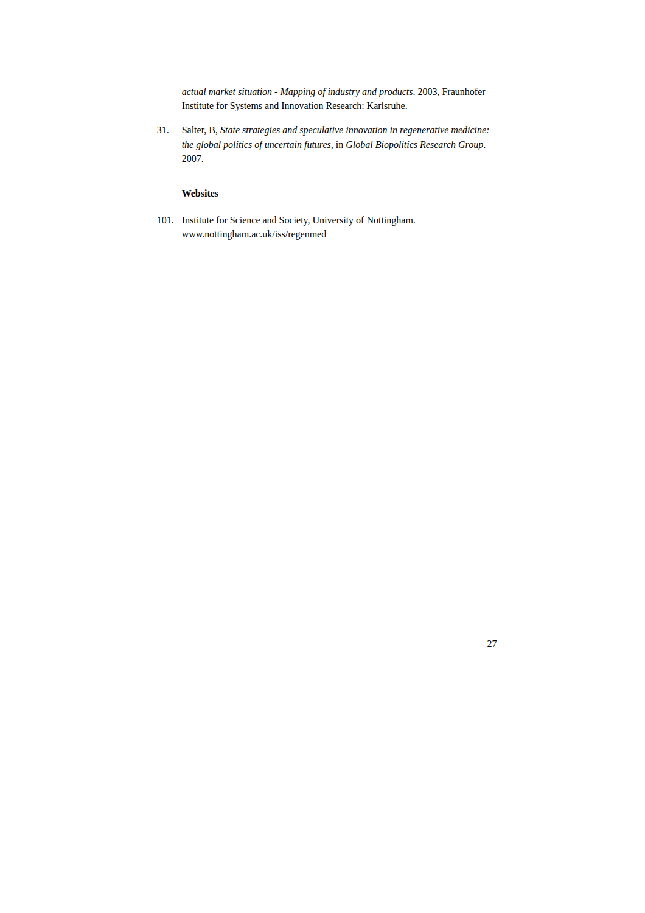actual market situation - Mapping of industry and products. 2003, Fraunhofer Institute for Systems and Innovation Research: Karlsruhe.
31.
Salter, B, State strategies and speculative innovation in regenerative medicine: the global politics of uncertain futures, in Global Biopolitics Research Group. 2007.
Websites
101.
Institute for Science and Society, University of Nottingham. www.nottingham.ac.uk/iss/regenmed
27